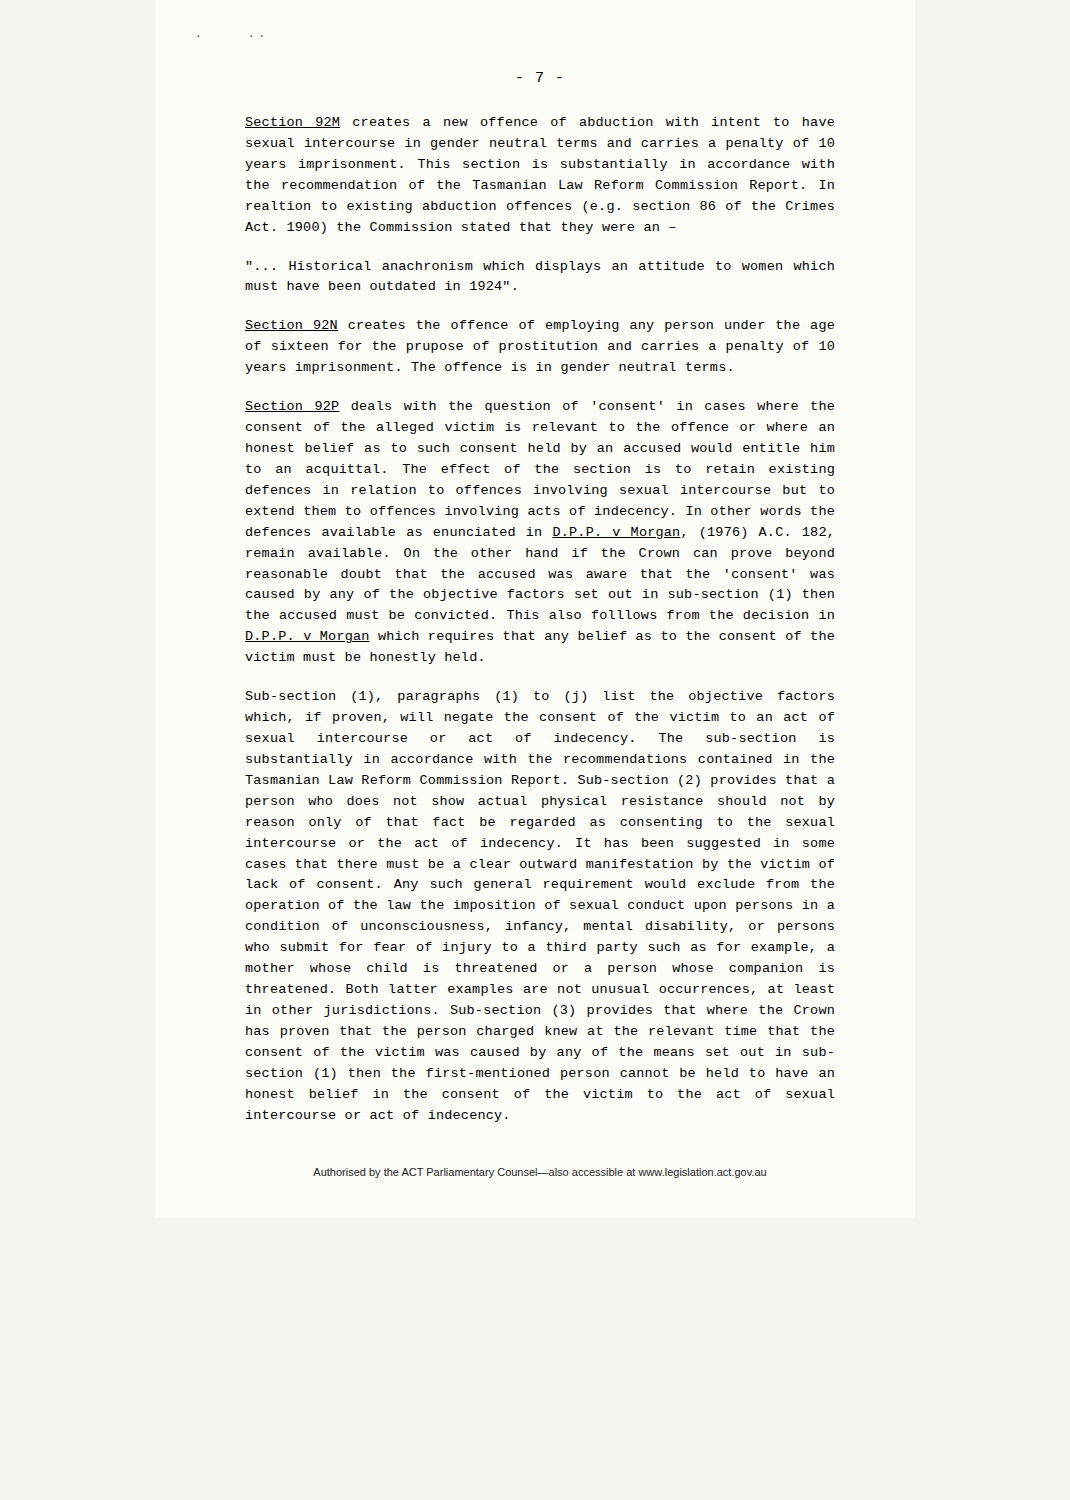. ..
- 7 -
Section 92M creates a new offence of abduction with intent to have sexual intercourse in gender neutral terms and carries a penalty of 10 years imprisonment. This section is substantially in accordance with the recommendation of the Tasmanian Law Reform Commission Report. In realtion to existing abduction offences (e.g. section 86 of the Crimes Act. 1900) the Commission stated that they were an –
"... Historical anachronism which displays an attitude to women which must have been outdated in 1924".
Section 92N creates the offence of employing any person under the age of sixteen for the prupose of prostitution and carries a penalty of 10 years imprisonment. The offence is in gender neutral terms.
Section 92P deals with the question of 'consent' in cases where the consent of the alleged victim is relevant to the offence or where an honest belief as to such consent held by an accused would entitle him to an acquittal. The effect of the section is to retain existing defences in relation to offences involving sexual intercourse but to extend them to offences involving acts of indecency. In other words the defences available as enunciated in D.P.P. v Morgan, (1976) A.C. 182, remain available. On the other hand if the Crown can prove beyond reasonable doubt that the accused was aware that the 'consent' was caused by any of the objective factors set out in sub-section (1) then the accused must be convicted. This also folllows from the decision in D.P.P. v Morgan which requires that any belief as to the consent of the victim must be honestly held.
Sub-section (1), paragraphs (1) to (j) list the objective factors which, if proven, will negate the consent of the victim to an act of sexual intercourse or act of indecency. The sub-section is substantially in accordance with the recommendations contained in the Tasmanian Law Reform Commission Report. Sub-section (2) provides that a person who does not show actual physical resistance should not by reason only of that fact be regarded as consenting to the sexual intercourse or the act of indecency. It has been suggested in some cases that there must be a clear outward manifestation by the victim of lack of consent. Any such general requirement would exclude from the operation of the law the imposition of sexual conduct upon persons in a condition of unconsciousness, infancy, mental disability, or persons who submit for fear of injury to a third party such as for example, a mother whose child is threatened or a person whose companion is threatened. Both latter examples are not unusual occurrences, at least in other jurisdictions. Sub-section (3) provides that where the Crown has proven that the person charged knew at the relevant time that the consent of the victim was caused by any of the means set out in sub-section (1) then the first-mentioned person cannot be held to have an honest belief in the consent of the victim to the act of sexual intercourse or act of indecency.
Authorised by the ACT Parliamentary Counsel—also accessible at www.legislation.act.gov.au